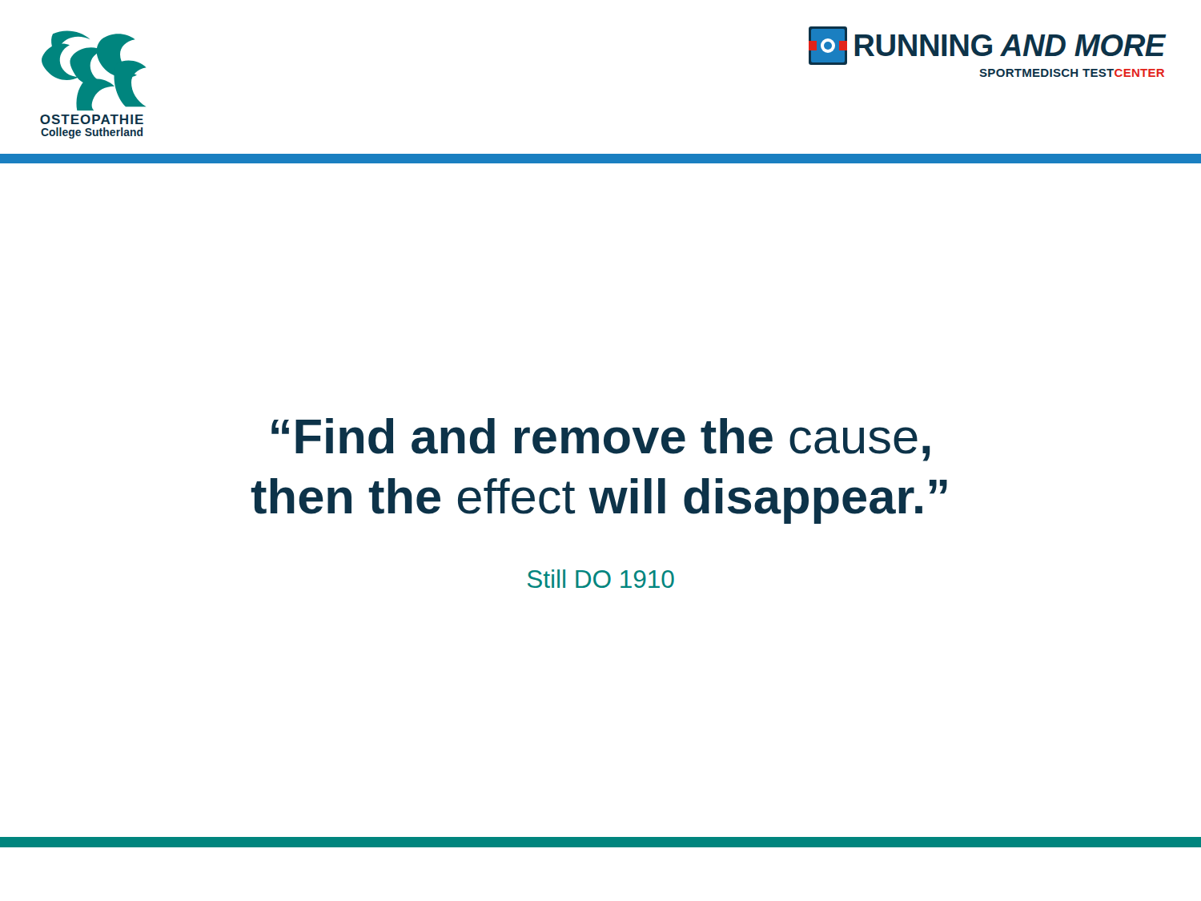OSTEOPATHIE
College Sutherland
RUNNING AND MORE
SPORTMEDISCH TEST CENTER
“Find and remove the cause,
then the effect will disappear.”
Still DO 1910